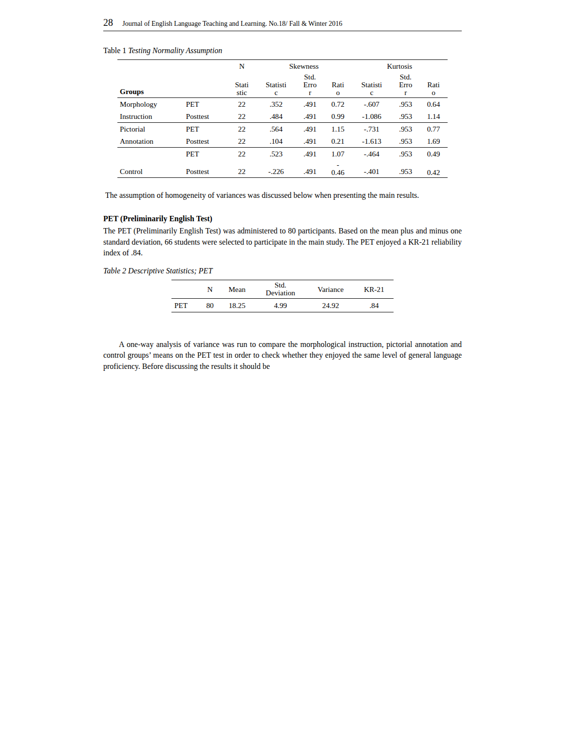28 Journal of English Language Teaching and Learning. No.18/ Fall & Winter 2016
Table 1 Testing Normality Assumption
| | | N | Skewness | Kurtosis |
| --- | --- | --- | --- | --- |
| Groups | | Stati stic | Statisti c | Std. Erro r | Rati o | Statisti c | Std. Erro r | Rati o |
| Morphology | PET | 22 | .352 | .491 | 0.72 | -.607 | .953 | 0.64 |
| Instruction | Posttest | 22 | .484 | .491 | 0.99 | -1.086 | .953 | 1.14 |
| Pictorial | PET | 22 | .564 | .491 | 1.15 | -.731 | .953 | 0.77 |
| Annotation | Posttest | 22 | .104 | .491 | 0.21 | -1.613 | .953 | 1.69 |
| | PET | 22 | .523 | .491 | 1.07 | -.464 | .953 | 0.49 |
| Control | Posttest | 22 | -.226 | .491 | - 0.46 | -.401 | .953 | 0.42 |
The assumption of homogeneity of variances was discussed below when presenting the main results.
PET (Preliminarily English Test)
The PET (Preliminarily English Test) was administered to 80 participants. Based on the mean plus and minus one standard deviation, 66 students were selected to participate in the main study. The PET enjoyed a KR-21 reliability index of .84.
Table 2 Descriptive Statistics; PET
| | N | Mean | Std. Deviation | Variance | KR-21 |
| --- | --- | --- | --- | --- | --- |
| PET | 80 | 18.25 | 4.99 | 24.92 | .84 |
A one-way analysis of variance was run to compare the morphological instruction, pictorial annotation and control groups’ means on the PET test in order to check whether they enjoyed the same level of general language proficiency. Before discussing the results it should be